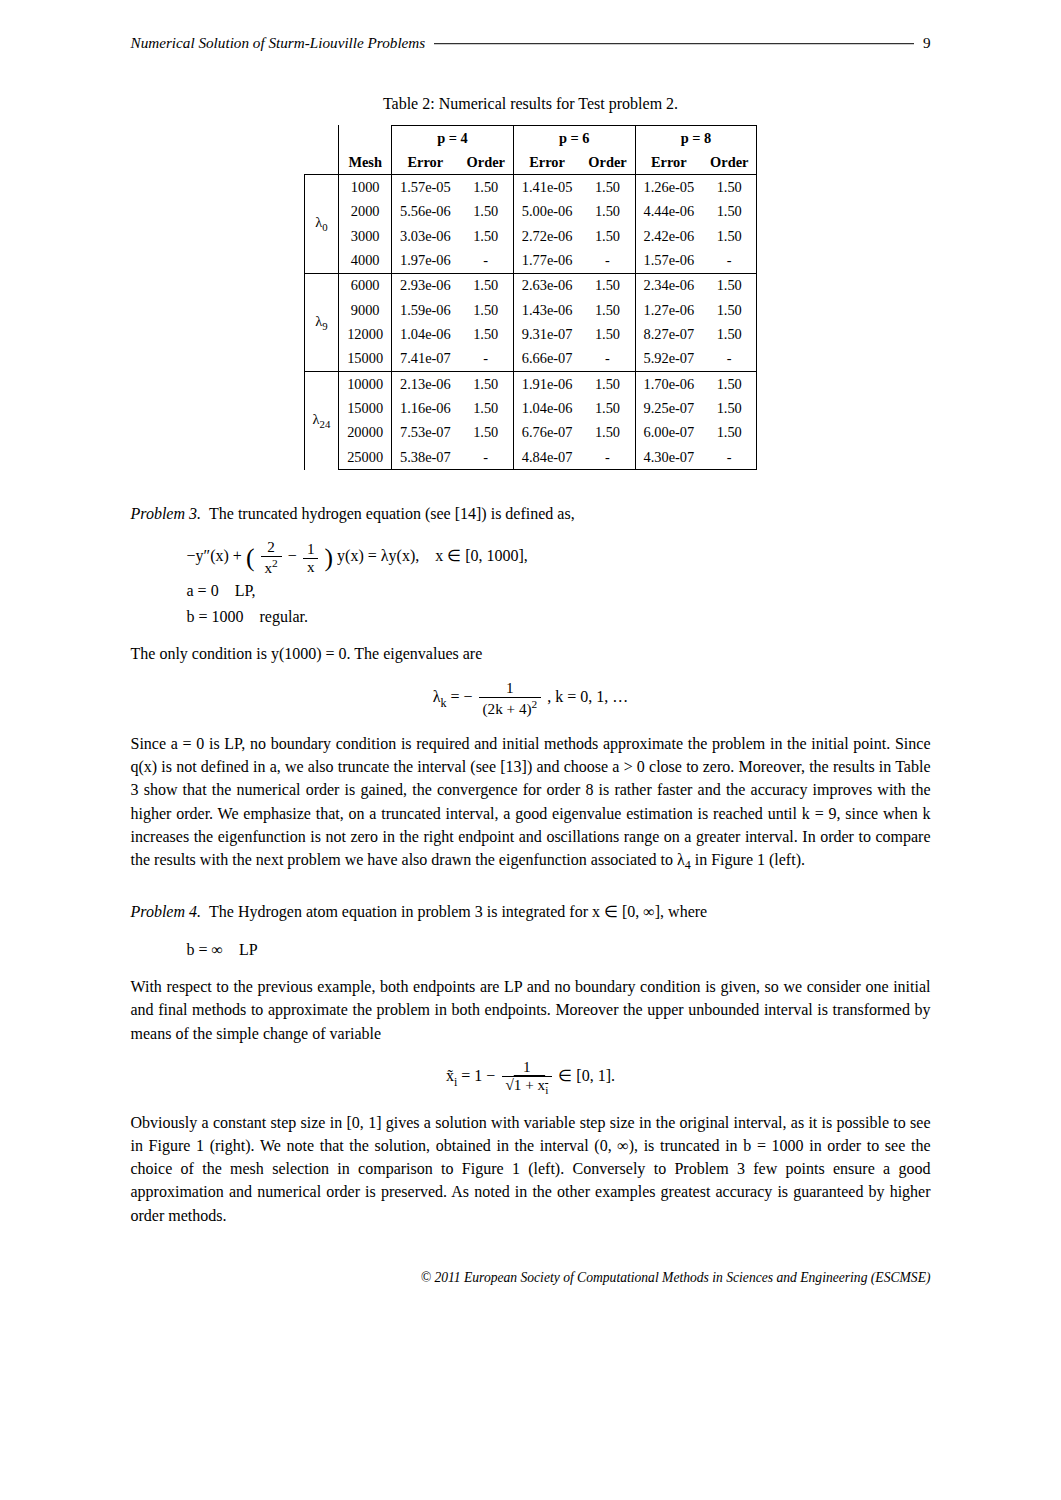Numerical Solution of Sturm-Liouville Problems 9
Table 2: Numerical results for Test problem 2.
| | | p = 4 | p = 6 | p = 8 |
| | Mesh | Error | Order | Error | Order | Error | Order |
| λ 0 | 1000 | 1.57e-05 | 1.50 | 1.41e-05 | 1.50 | 1.26e-05 | 1.50 |
| 2000 | 5.56e-06 | 1.50 | 5.00e-06 | 1.50 | 4.44e-06 | 1.50 |
| 3000 | 3.03e-06 | 1.50 | 2.72e-06 | 1.50 | 2.42e-06 | 1.50 |
| 4000 | 1.97e-06 | - | 1.77e-06 | - | 1.57e-06 | - |
| λ 9 | 6000 | 2.93e-06 | 1.50 | 2.63e-06 | 1.50 | 2.34e-06 | 1.50 |
| 9000 | 1.59e-06 | 1.50 | 1.43e-06 | 1.50 | 1.27e-06 | 1.50 |
| 12000 | 1.04e-06 | 1.50 | 9.31e-07 | 1.50 | 8.27e-07 | 1.50 |
| 15000 | 7.41e-07 | - | 6.66e-07 | - | 5.92e-07 | - |
| λ 24 | 10000 | 2.13e-06 | 1.50 | 1.91e-06 | 1.50 | 1.70e-06 | 1.50 |
| 15000 | 1.16e-06 | 1.50 | 1.04e-06 | 1.50 | 9.25e-07 | 1.50 |
| 20000 | 7.53e-07 | 1.50 | 6.76e-07 | 1.50 | 6.00e-07 | 1.50 |
| 25000 | 5.38e-07 | - | 4.84e-07 | - | 4.30e-07 | - |
Problem 3. The truncated hydrogen equation (see [14]) is defined as,
−y″(x) + ( 2 x2 − 1 x ) y(x) = λy(x), x ∈ [0, 1000],
a = 0 LP,
b = 1000 regular.
The only condition is y(1000) = 0. The eigenvalues are
λk = − 1(2k + 4)2 , k = 0, 1, …
Since a = 0 is LP, no boundary condition is required and initial methods approximate the problem in the initial point. Since q(x) is not defined in a, we also truncate the interval (see [13]) and choose a > 0 close to zero. Moreover, the results in Table 3 show that the numerical order is gained, the convergence for order 8 is rather faster and the accuracy improves with the higher order. We emphasize that, on a truncated interval, a good eigenvalue estimation is reached until k = 9, since when k increases the eigenfunction is not zero in the right endpoint and oscillations range on a greater interval. In order to compare the results with the next problem we have also drawn the eigenfunction associated to λ4 in Figure 1 (left).
Problem 4. The Hydrogen atom equation in problem 3 is integrated for x ∈ [0, ∞], where
b = ∞ LP
With respect to the previous example, both endpoints are LP and no boundary condition is given, so we consider one initial and final methods to approximate the problem in both endpoints. Moreover the upper unbounded interval is transformed by means of the simple change of variable
x̃i = 1 − 1√1 + xi ∈ [0, 1].
Obviously a constant step size in [0, 1] gives a solution with variable step size in the original interval, as it is possible to see in Figure 1 (right). We note that the solution, obtained in the interval (0, ∞), is truncated in b = 1000 in order to see the choice of the mesh selection in comparison to Figure 1 (left). Conversely to Problem 3 few points ensure a good approximation and numerical order is preserved. As noted in the other examples greatest accuracy is guaranteed by higher order methods.
© 2011 European Society of Computational Methods in Sciences and Engineering (ESCMSE)